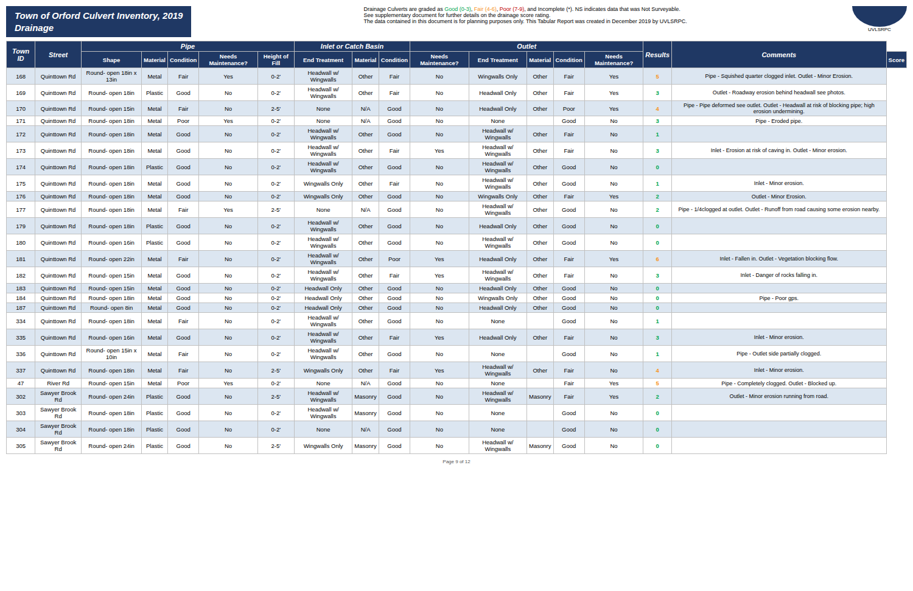Town of Orford Culvert Inventory, 2019
Drainage
Drainage Culverts are graded as Good (0-3), Fair (4-6), Poor (7-9), and Incomplete (*). NS indicates data that was Not Surveyable.
See supplementary document for further details on the drainage score rating.
The data contained in this document is for planning purposes only. This Tabular Report was created in December 2019 by UVLSRPC.
UVLSRPC
| Town ID | Street | Pipe | Inlet or Catch Basin | Outlet | Results | Comments |
| --- | --- | --- | --- | --- | --- | --- |
| Shape | Material | Condition | Needs Maintenance? | Height of Fill | End Treatment | Material | Condition | Needs Maintenance? | End Treatment | Material | Condition | Needs Maintenance? | Score |
| 168 | Quinttown Rd | Round- open 18in x 13in | Metal | Fair | Yes | 0-2' | Headwall w/ Wingwalls | Other | Fair | No | Wingwalls Only | Other | Fair | Yes | 5 | Pipe - Squished quarter clogged inlet. Outlet - Minor Erosion. |
| 169 | Quinttown Rd | Round- open 18in | Plastic | Good | No | 0-2' | Headwall w/ Wingwalls | Other | Fair | No | Headwall Only | Other | Fair | Yes | 3 | Outlet - Roadway erosion behind headwall see photos. |
| 170 | Quinttown Rd | Round- open 15in | Metal | Fair | No | 2-5' | None | N/A | Good | No | Headwall Only | Other | Poor | Yes | 4 | Pipe - Pipe deformed see outlet. Outlet - Headwall at risk of blocking pipe; high erosion undermining. |
| 171 | Quinttown Rd | Round- open 18in | Metal | Poor | Yes | 0-2' | None | N/A | Good | No | None | | Good | No | 3 | Pipe - Eroded pipe. |
| 172 | Quinttown Rd | Round- open 18in | Metal | Good | No | 0-2' | Headwall w/ Wingwalls | Other | Good | No | Headwall w/ Wingwalls | Other | Fair | No | 1 | |
| 173 | Quinttown Rd | Round- open 18in | Metal | Good | No | 0-2' | Headwall w/ Wingwalls | Other | Fair | Yes | Headwall w/ Wingwalls | Other | Fair | No | 3 | Inlet - Erosion at risk of caving in. Outlet - Minor erosion. |
| 174 | Quinttown Rd | Round- open 18in | Plastic | Good | No | 0-2' | Headwall w/ Wingwalls | Other | Good | No | Headwall w/ Wingwalls | Other | Good | No | 0 | |
| 175 | Quinttown Rd | Round- open 18in | Metal | Good | No | 0-2' | Wingwalls Only | Other | Fair | No | Headwall w/ Wingwalls | Other | Good | No | 1 | Inlet - Minor erosion. |
| 176 | Quinttown Rd | Round- open 18in | Metal | Good | No | 0-2' | Wingwalls Only | Other | Good | No | Wingwalls Only | Other | Fair | Yes | 2 | Outlet - Minor Erosion. |
| 177 | Quinttown Rd | Round- open 18in | Metal | Fair | Yes | 2-5' | None | N/A | Good | No | Headwall w/ Wingwalls | Other | Good | No | 2 | Pipe - 1/4clogged at outlet. Outlet - Runoff from road causing some erosion nearby. |
| 179 | Quinttown Rd | Round- open 18in | Plastic | Good | No | 0-2' | Headwall w/ Wingwalls | Other | Good | No | Headwall Only | Other | Good | No | 0 | |
| 180 | Quinttown Rd | Round- open 16in | Plastic | Good | No | 0-2' | Headwall w/ Wingwalls | Other | Good | No | Headwall w/ Wingwalls | Other | Good | No | 0 | |
| 181 | Quinttown Rd | Round- open 22in | Metal | Fair | No | 0-2' | Headwall w/ Wingwalls | Other | Poor | Yes | Headwall Only | Other | Fair | Yes | 6 | Inlet - Fallen in. Outlet - Vegetation blocking flow. |
| 182 | Quinttown Rd | Round- open 15in | Metal | Good | No | 0-2' | Headwall w/ Wingwalls | Other | Fair | Yes | Headwall w/ Wingwalls | Other | Fair | No | 3 | Inlet - Danger of rocks falling in. |
| 183 | Quinttown Rd | Round- open 15in | Metal | Good | No | 0-2' | Headwall Only | Other | Good | No | Headwall Only | Other | Good | No | 0 | |
| 184 | Quinttown Rd | Round- open 18in | Metal | Good | No | 0-2' | Headwall Only | Other | Good | No | Wingwalls Only | Other | Good | No | 0 | Pipe - Poor gps. |
| 187 | Quinttown Rd | Round- open 8in | Metal | Good | No | 0-2' | Headwall Only | Other | Good | No | Headwall Only | Other | Good | No | 0 | |
| 334 | Quinttown Rd | Round- open 18in | Metal | Fair | No | 0-2' | Headwall w/ Wingwalls | Other | Good | No | None | | Good | No | 1 | |
| 335 | Quinttown Rd | Round- open 16in | Metal | Good | No | 0-2' | Headwall w/ Wingwalls | Other | Fair | Yes | Headwall Only | Other | Fair | No | 3 | Inlet - Minor erosion. |
| 336 | Quinttown Rd | Round- open 15in x 10in | Metal | Fair | No | 0-2' | Headwall w/ Wingwalls | Other | Good | No | None | | Good | No | 1 | Pipe - Outlet side partially clogged. |
| 337 | Quinttown Rd | Round- open 18in | Metal | Fair | No | 2-5' | Wingwalls Only | Other | Fair | Yes | Headwall w/ Wingwalls | Other | Fair | No | 4 | Inlet - Minor erosion. |
| 47 | River Rd | Round- open 15in | Metal | Poor | Yes | 0-2' | None | N/A | Good | No | None | | Fair | Yes | 5 | Pipe - Completely clogged. Outlet - Blocked up. |
| 302 | Sawyer Brook Rd | Round- open 24in | Plastic | Good | No | 2-5' | Headwall w/ Wingwalls | Masonry | Good | No | Headwall w/ Wingwalls | Masonry | Fair | Yes | 2 | Outlet - Minor erosion running from road. |
| 303 | Sawyer Brook Rd | Round- open 18in | Plastic | Good | No | 0-2' | Headwall w/ Wingwalls | Masonry | Good | No | None | | Good | No | 0 | |
| 304 | Sawyer Brook Rd | Round- open 18in | Plastic | Good | No | 0-2' | None | N/A | Good | No | None | | Good | No | 0 | |
| 305 | Sawyer Brook Rd | Round- open 24in | Plastic | Good | No | 2-5' | Wingwalls Only | Masonry | Good | No | Headwall w/ Wingwalls | Masonry | Good | No | 0 | |
Page 9 of 12